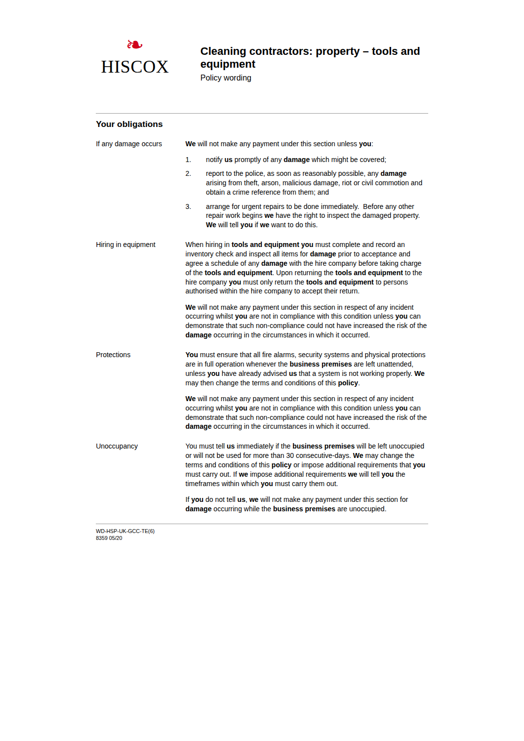❧ HISCOX
Cleaning contractors: property – tools and equipment
Policy wording
Your obligations
If any damage occurs
We will not make any payment under this section unless you:
notify us promptly of any damage which might be covered;
report to the police, as soon as reasonably possible, any damage arising from theft, arson, malicious damage, riot or civil commotion and obtain a crime reference from them; and
arrange for urgent repairs to be done immediately. Before any other repair work begins we have the right to inspect the damaged property. We will tell you if we want to do this.
Hiring in equipment
When hiring in tools and equipment you must complete and record an inventory check and inspect all items for damage prior to acceptance and agree a schedule of any damage with the hire company before taking charge of the tools and equipment. Upon returning the tools and equipment to the hire company you must only return the tools and equipment to persons authorised within the hire company to accept their return.
We will not make any payment under this section in respect of any incident occurring whilst you are not in compliance with this condition unless you can demonstrate that such non-compliance could not have increased the risk of the damage occurring in the circumstances in which it occurred.
Protections
You must ensure that all fire alarms, security systems and physical protections are in full operation whenever the business premises are left unattended, unless you have already advised us that a system is not working properly. We may then change the terms and conditions of this policy.
We will not make any payment under this section in respect of any incident occurring whilst you are not in compliance with this condition unless you can demonstrate that such non-compliance could not have increased the risk of the damage occurring in the circumstances in which it occurred.
Unoccupancy
You must tell us immediately if the business premises will be left unoccupied or will not be used for more than 30 consecutive-days. We may change the terms and conditions of this policy or impose additional requirements that you must carry out. If we impose additional requirements we will tell you the timeframes within which you must carry them out.
If you do not tell us, we will not make any payment under this section for damage occurring while the business premises are unoccupied.
WD-HSP-UK-GCC-TE(6)
8359 05/20